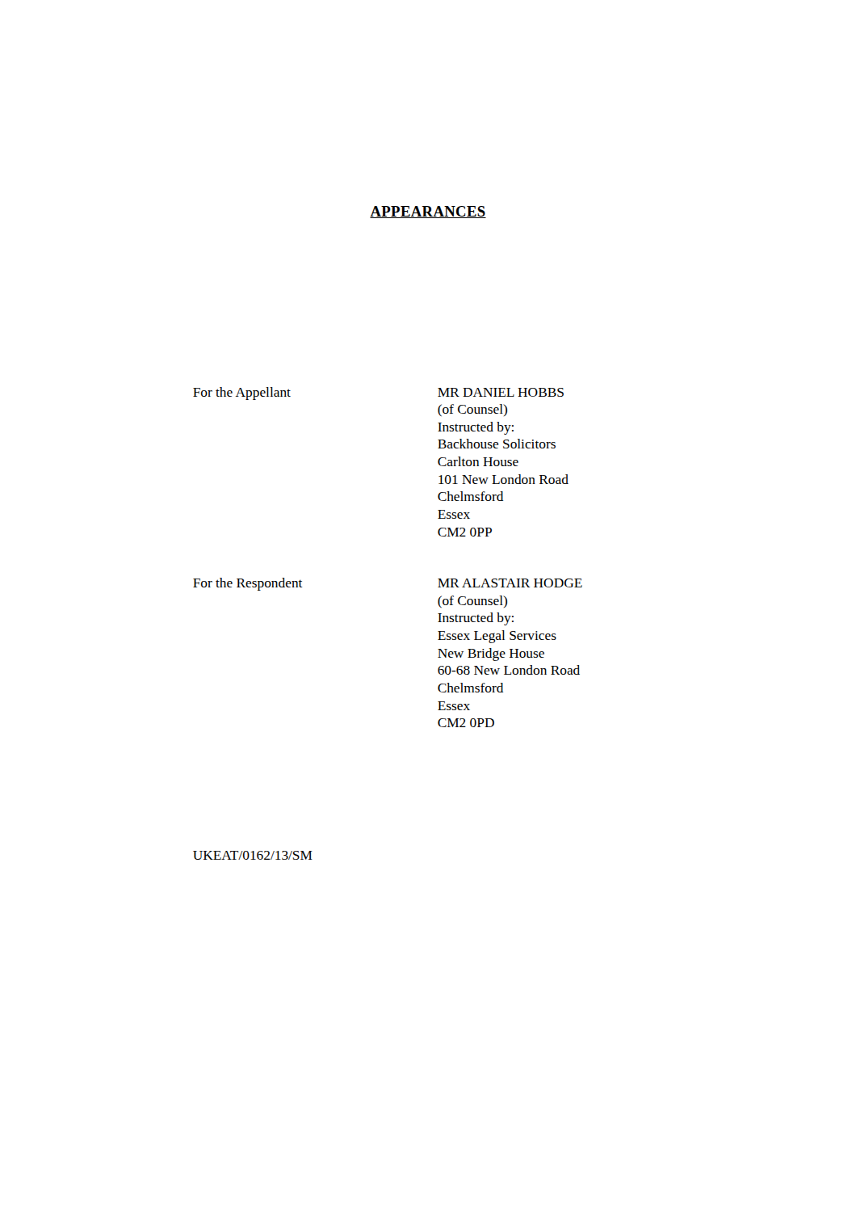APPEARANCES
| For the Appellant | | MR DANIEL HOBBS (of Counsel) Instructed by: Backhouse Solicitors Carlton House 101 New London Road Chelmsford Essex CM2 0PP |
| For the Respondent | | MR ALASTAIR HODGE (of Counsel) Instructed by: Essex Legal Services New Bridge House 60-68 New London Road Chelmsford Essex CM2 0PD |
UKEAT/0162/13/SM